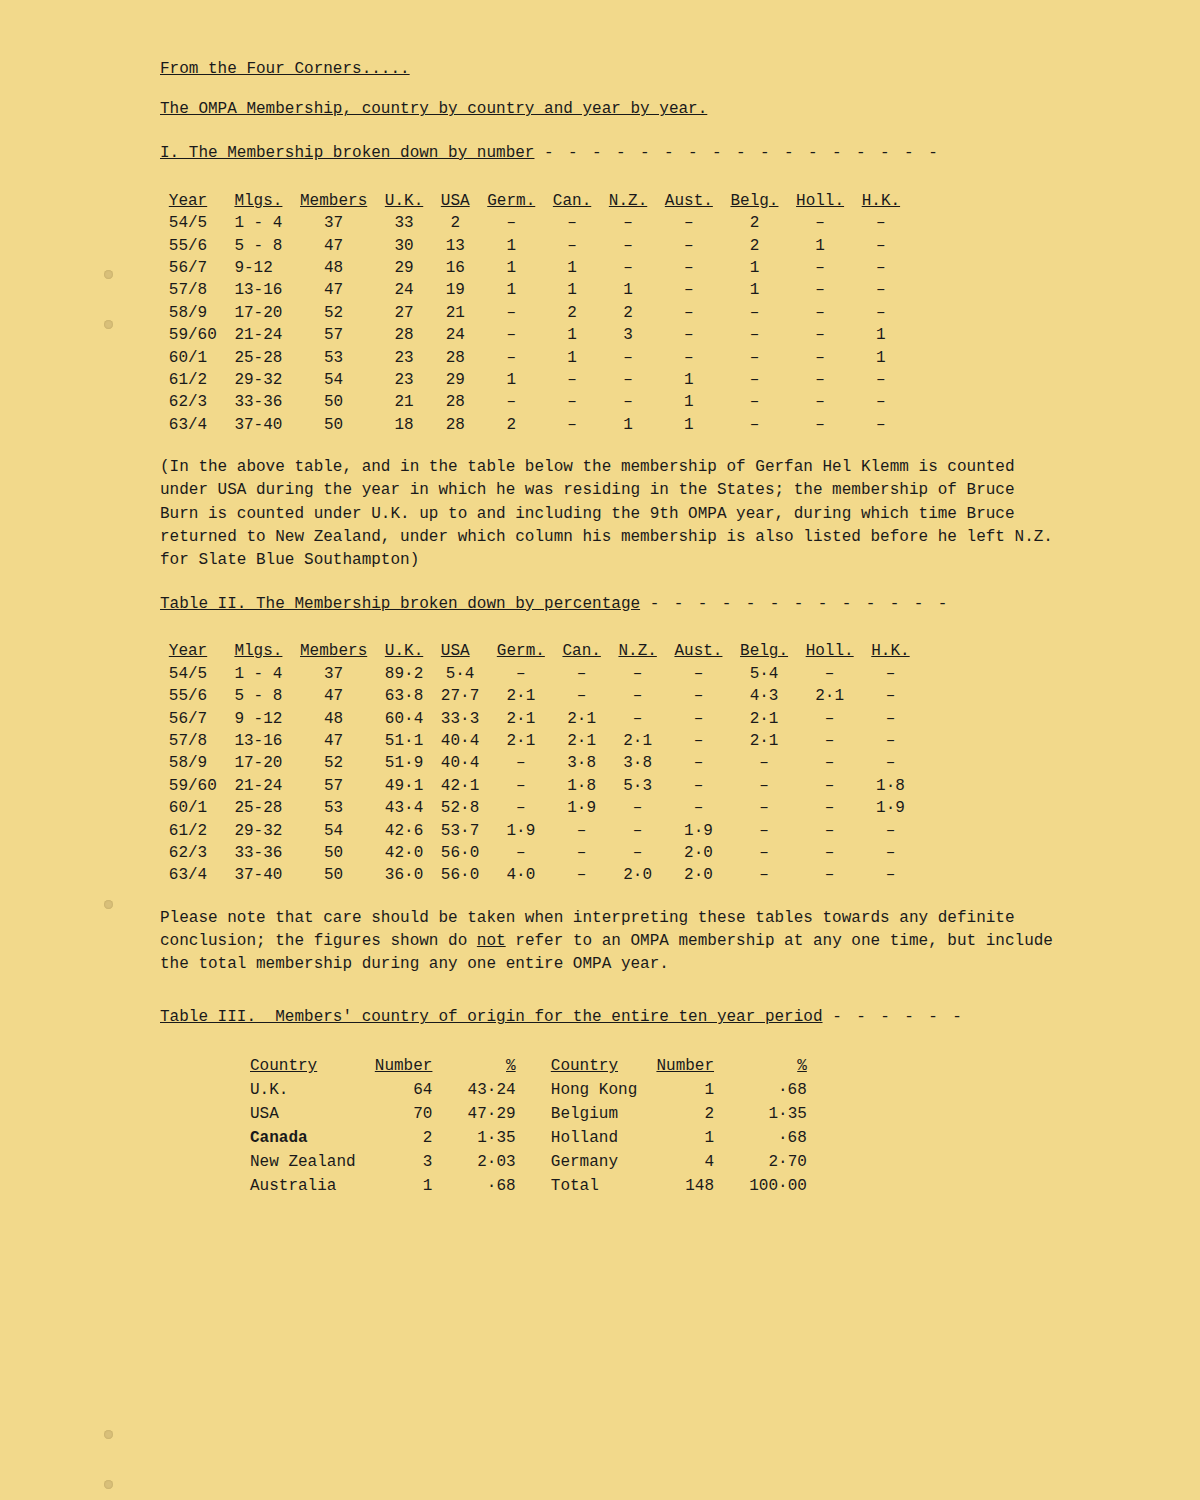From the Four Corners.....
The OMPA Membership, country by country and year by year.
I. The Membership broken down by number - - - - - - - - - - - - - - - - -
| Year | Mlgs. | Members | U.K. | USA | Germ. | Can. | N.Z. | Aust. | Belg. | Holl. | H.K. |
| --- | --- | --- | --- | --- | --- | --- | --- | --- | --- | --- | --- |
| 54/5 | 1 - 4 | 37 | 33 | 2 | – | – | – | – | 2 | – | – |
| 55/6 | 5 - 8 | 47 | 30 | 13 | 1 | – | – | – | 2 | 1 | – |
| 56/7 | 9-12 | 48 | 29 | 16 | 1 | 1 | – | – | 1 | – | – |
| 57/8 | 13-16 | 47 | 24 | 19 | 1 | 1 | 1 | – | 1 | – | – |
| 58/9 | 17-20 | 52 | 27 | 21 | – | 2 | 2 | – | – | – | – |
| 59/60 | 21-24 | 57 | 28 | 24 | – | 1 | 3 | – | – | – | 1 |
| 60/1 | 25-28 | 53 | 23 | 28 | – | 1 | – | – | – | – | 1 |
| 61/2 | 29-32 | 54 | 23 | 29 | 1 | – | – | 1 | – | – | – |
| 62/3 | 33-36 | 50 | 21 | 28 | – | – | – | 1 | – | – | – |
| 63/4 | 37-40 | 50 | 18 | 28 | 2 | – | 1 | 1 | – | – | – |
(In the above table, and in the table below the membership of Gerfan Hel Klemm is counted under USA during the year in which he was residing in the States; the membership of Bruce Burn is counted under U.K. up to and including the 9th OMPA year, during which time Bruce returned to New Zealand, under which column his membership is also listed before he left N.Z. for Slate Blue Southampton)
Table II. The Membership broken down by percentage - - - - - - - - - - - - -
| Year | Mlgs. | Members | U.K. | USA | Germ. | Can. | N.Z. | Aust. | Belg. | Holl. | H.K. |
| --- | --- | --- | --- | --- | --- | --- | --- | --- | --- | --- | --- |
| 54/5 | 1 - 4 | 37 | 89·2 | 5·4 | – | – | – | – | 5·4 | – | – |
| 55/6 | 5 - 8 | 47 | 63·8 | 27·7 | 2·1 | – | – | – | 4·3 | 2·1 | – |
| 56/7 | 9 -12 | 48 | 60·4 | 33·3 | 2·1 | 2·1 | – | – | 2·1 | – | – |
| 57/8 | 13-16 | 47 | 51·1 | 40·4 | 2·1 | 2·1 | 2·1 | – | 2·1 | – | – |
| 58/9 | 17-20 | 52 | 51·9 | 40·4 | – | 3·8 | 3·8 | – | – | – | – |
| 59/60 | 21-24 | 57 | 49·1 | 42·1 | – | 1·8 | 5·3 | – | – | – | 1·8 |
| 60/1 | 25-28 | 53 | 43·4 | 52·8 | – | 1·9 | – | – | – | – | 1·9 |
| 61/2 | 29-32 | 54 | 42·6 | 53·7 | 1·9 | – | – | 1·9 | – | – | – |
| 62/3 | 33-36 | 50 | 42·0 | 56·0 | – | – | – | 2·0 | – | – | – |
| 63/4 | 37-40 | 50 | 36·0 | 56·0 | 4·0 | – | 2·0 | 2·0 | – | – | – |
Please note that care should be taken when interpreting these tables towards any definite conclusion; the figures shown do not refer to an OMPA membership at any one time, but include the total membership during any one entire OMPA year.
Table III. Members' country of origin for the entire ten year period - - - - - -
| Country | Number | % | Country | Number | % |
| --- | --- | --- | --- | --- | --- |
| U.K. | 64 | 43·24 | Hong Kong | 1 | ·68 |
| USA | 70 | 47·29 | Belgium | 2 | 1·35 |
| Canada | 2 | 1·35 | Holland | 1 | ·68 |
| New Zealand | 3 | 2·03 | Germany | 4 | 2·70 |
| Australia | 1 | ·68 | Total | 148 | 100·00 |